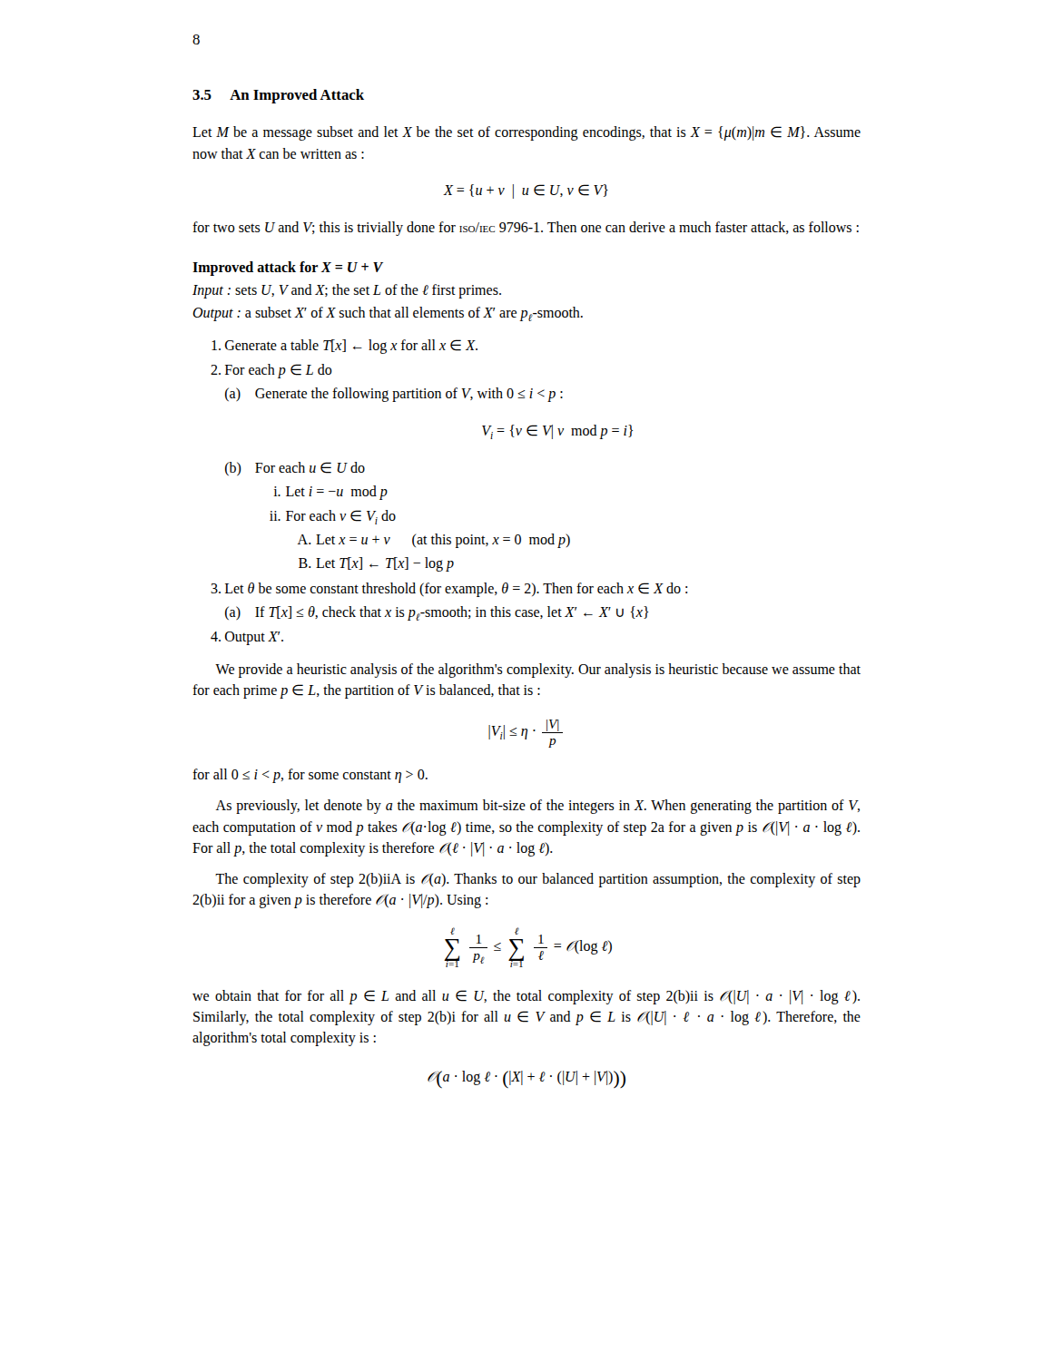8
3.5 An Improved Attack
Let M be a message subset and let X be the set of corresponding encodings, that is X = {μ(m)|m ∈ M}. Assume now that X can be written as :
X = {u + v | u ∈ U, v ∈ V}
for two sets U and V; this is trivially done for iso/iec 9796-1. Then one can derive a much faster attack, as follows :
Improved attack for X = U + V
Input : sets U, V and X; the set L of the ℓ first primes.
Output : a subset X′ of X such that all elements of X′ are pℓ-smooth.
Generate a table T[x] ← log x for all x ∈ X.
For each p ∈ L do
Generate the following partition of V, with 0 ≤ i < p :
Vi = {v ∈ V| v mod p = i}
For each u ∈ U do
Let i = −u mod p
For each v ∈ Vi do
Let x = u + v (at this point, x = 0 mod p)
Let T[x] ← T[x] − log p
Let θ be some constant threshold (for example, θ = 2). Then for each x ∈ X do :
If T[x] ≤ θ, check that x is pℓ-smooth; in this case, let X′ ← X′ ∪ {x}
Output X′.
We provide a heuristic analysis of the algorithm's complexity. Our analysis is heuristic because we assume that for each prime p ∈ L, the partition of V is balanced, that is :
|Vi| ≤ η · |V|p
for all 0 ≤ i < p, for some constant η > 0.
As previously, let denote by a the maximum bit-size of the integers in X. When generating the partition of V, each computation of v mod p takes 𝒪(a·log ℓ) time, so the complexity of step 2a for a given p is 𝒪(|V| · a · log ℓ). For all p, the total complexity is therefore 𝒪(ℓ · |V| · a · log ℓ).
The complexity of step 2(b)iiA is 𝒪(a). Thanks to our balanced partition assumption, the complexity of step 2(b)ii for a given p is therefore 𝒪(a · |V|/p). Using :
ℓ∑i=1 1 pℓ ≤ ℓ∑i=1 1 ℓ = 𝒪(log ℓ)
we obtain that for for all p ∈ L and all u ∈ U, the total complexity of step 2(b)ii is 𝒪(|U| · a · |V| · log ℓ). Similarly, the total complexity of step 2(b)i for all u ∈ V and p ∈ L is 𝒪(|U| · ℓ · a · log ℓ). Therefore, the algorithm's total complexity is :
𝒪(a · log ℓ · (|X| + ℓ · (|U| + |V|)))